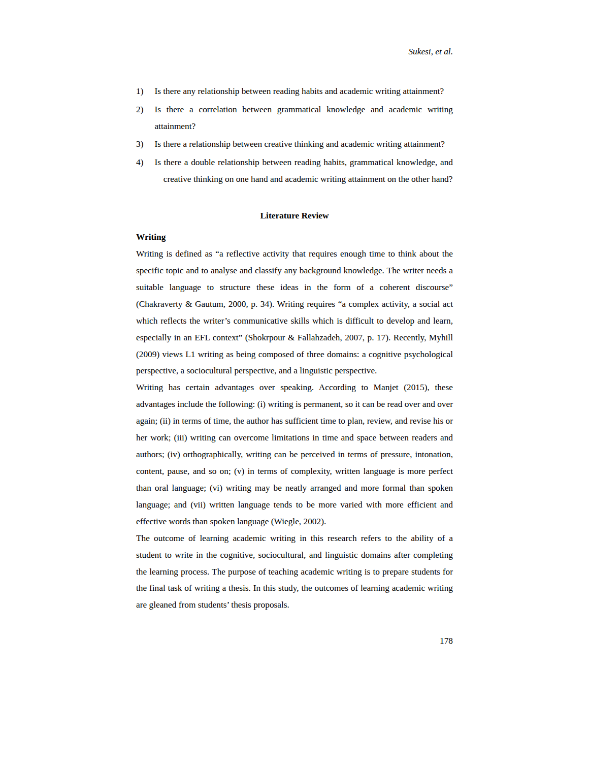Sukesi, et al.
1) Is there any relationship between reading habits and academic writing attainment?
2) Is there a correlation between grammatical knowledge and academic writing attainment?
3) Is there a relationship between creative thinking and academic writing attainment?
4) Is there a double relationship between reading habits, grammatical knowledge, and creative thinking on one hand and academic writing attainment on the other hand?
Literature Review
Writing
Writing is defined as “a reflective activity that requires enough time to think about the specific topic and to analyse and classify any background knowledge. The writer needs a suitable language to structure these ideas in the form of a coherent discourse” (Chakraverty & Gautum, 2000, p. 34). Writing requires “a complex activity, a social act which reflects the writer’s communicative skills which is difficult to develop and learn, especially in an EFL context” (Shokrpour & Fallahzadeh, 2007, p. 17). Recently, Myhill (2009) views L1 writing as being composed of three domains: a cognitive psychological perspective, a sociocultural perspective, and a linguistic perspective.
Writing has certain advantages over speaking. According to Manjet (2015), these advantages include the following: (i) writing is permanent, so it can be read over and over again; (ii) in terms of time, the author has sufficient time to plan, review, and revise his or her work; (iii) writing can overcome limitations in time and space between readers and authors; (iv) orthographically, writing can be perceived in terms of pressure, intonation, content, pause, and so on; (v) in terms of complexity, written language is more perfect than oral language; (vi) writing may be neatly arranged and more formal than spoken language; and (vii) written language tends to be more varied with more efficient and effective words than spoken language (Wiegle, 2002).
The outcome of learning academic writing in this research refers to the ability of a student to write in the cognitive, sociocultural, and linguistic domains after completing the learning process. The purpose of teaching academic writing is to prepare students for the final task of writing a thesis. In this study, the outcomes of learning academic writing are gleaned from students’ thesis proposals.
178